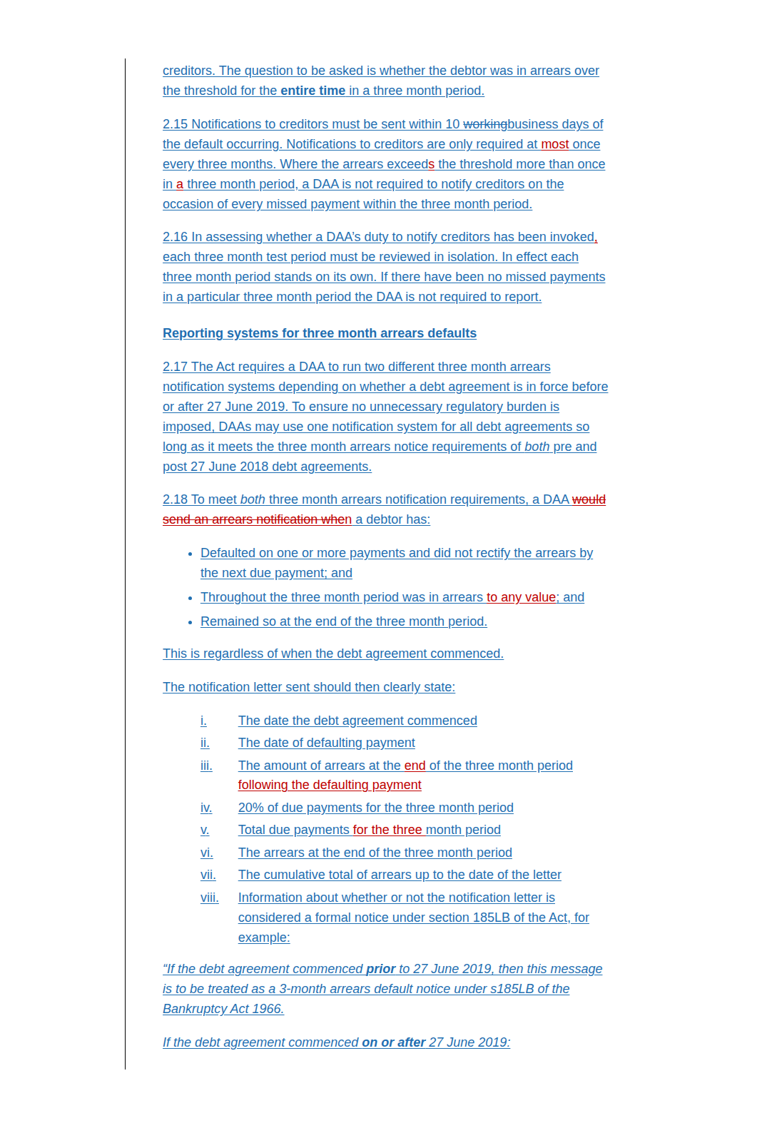creditors. The question to be asked is whether the debtor was in arrears over the threshold for the entire time in a three month period.
2.15 Notifications to creditors must be sent within 10 workingbusiness days of the default occurring. Notifications to creditors are only required at most once every three months. Where the arrears exceeds the threshold more than once in a three month period, a DAA is not required to notify creditors on the occasion of every missed payment within the three month period.
2.16 In assessing whether a DAA’s duty to notify creditors has been invoked, each three month test period must be reviewed in isolation. In effect each three month period stands on its own. If there have been no missed payments in a particular three month period the DAA is not required to report.
Reporting systems for three month arrears defaults
2.17 The Act requires a DAA to run two different three month arrears notification systems depending on whether a debt agreement is in force before or after 27 June 2019. To ensure no unnecessary regulatory burden is imposed, DAAs may use one notification system for all debt agreements so long as it meets the three month arrears notice requirements of both pre and post 27 June 2018 debt agreements.
2.18 To meet both three month arrears notification requirements, a DAA would send an arrears notification whe n a debtor has:
Defaulted on one or more payments and did not rectify the arrears by the next due payment; and
Throughout the three month period was in arrears to any value; and
Remained so at the end of the three month period.
This is regardless of when the debt agreement commenced.
The notification letter sent should then clearly state:
The date the debt agreement commenced
The date of defaulting payment
The amount of arrears at the end of the three month period following the defaulting payment
20% of due payments for the three month period
Total due payments for the three month period
The arrears at the end of the three month period
The cumulative total of arrears up to the date of the letter
Information about whether or not the notification letter is considered a formal notice under section 185LB of the Act, for example:
“If the debt agreement commenced prior to 27 June 2019, then this message is to be treated as a 3-month arrears default notice under s185LB of the Bankruptcy Act 1966.
If the debt agreement commenced on or after 27 June 2019: